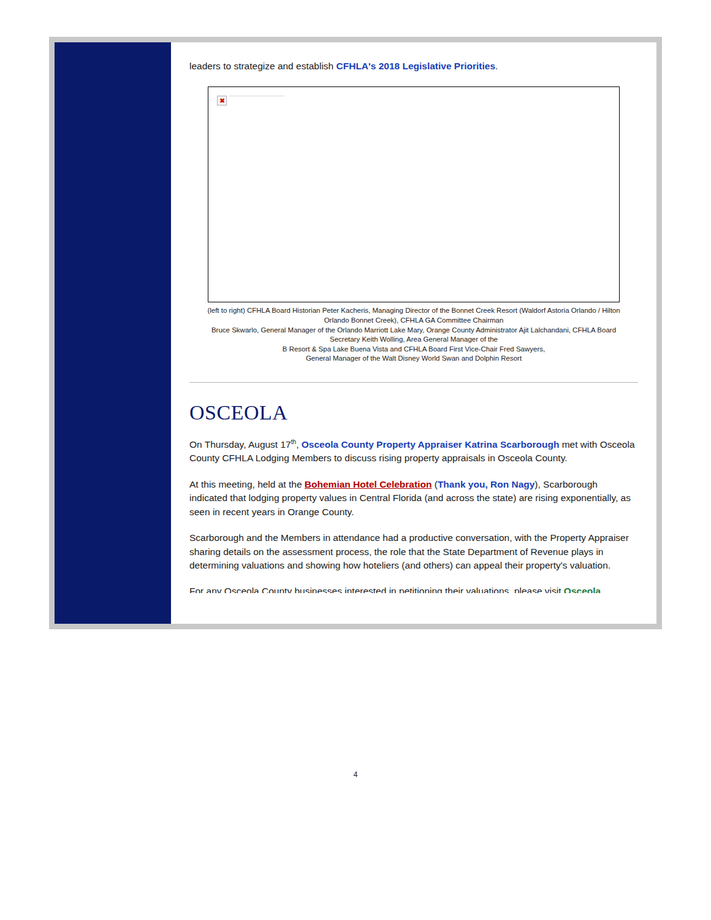leaders to strategize and establish CFHLA's 2018 Legislative Priorities.
✖
(left to right) CFHLA Board Historian Peter Kacheris, Managing Director of the Bonnet Creek Resort (Waldorf Astoria Orlando / Hilton Orlando Bonnet Creek), CFHLA GA Committee Chairman
Bruce Skwarlo, General Manager of the Orlando Marriott Lake Mary, Orange County Administrator Ajit Lalchandani, CFHLA Board Secretary Keith Wolling, Area General Manager of the
B Resort & Spa Lake Buena Vista and CFHLA Board First Vice-Chair Fred Sawyers,
General Manager of the Walt Disney World Swan and Dolphin Resort
OSCEOLA
On Thursday, August 17th, Osceola County Property Appraiser Katrina Scarborough met with Osceola County CFHLA Lodging Members to discuss rising property appraisals in Osceola County.
At this meeting, held at the Bohemian Hotel Celebration (Thank you, Ron Nagy), Scarborough indicated that lodging property values in Central Florida (and across the state) are rising exponentially, as seen in recent years in Orange County.
Scarborough and the Members in attendance had a productive conversation, with the Property Appraiser sharing details on the assessment process, the role that the State Department of Revenue plays in determining valuations and showing how hoteliers (and others) can appeal their property's valuation.
For any Osceola County businesses interested in petitioning their valuations, please visit Osceola County's Value Adjustment Board petition website by clicking here.
4